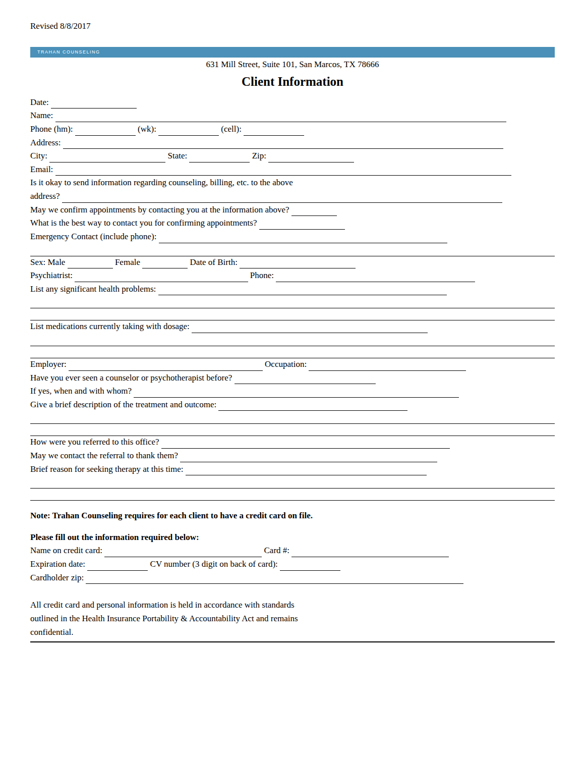Revised 8/8/2017
TRAHAN COUNSELING
631 Mill Street, Suite 101, San Marcos, TX 78666
Client Information
Date:
Name:
Phone (hm): (wk): (cell):
Address:
City: State: Zip:
Email:
Is it okay to send information regarding counseling, billing, etc. to the above
address?
May we confirm appointments by contacting you at the information above?
What is the best way to contact you for confirming appointments?
Emergency Contact (include phone):
Sex: Male Female Date of Birth:
Psychiatrist: Phone:
List any significant health problems:
List medications currently taking with dosage:
Employer: Occupation:
Have you ever seen a counselor or psychotherapist before?
If yes, when and with whom?
Give a brief description of the treatment and outcome:
How were you referred to this office?
May we contact the referral to thank them?
Brief reason for seeking therapy at this time:
Note: Trahan Counseling requires for each client to have a credit card on file.
Please fill out the information required below:
Name on credit card: Card #:
Expiration date: CV number (3 digit on back of card):
Cardholder zip:
All credit card and personal information is held in accordance with standards
outlined in the Health Insurance Portability & Accountability Act and remains
confidential.